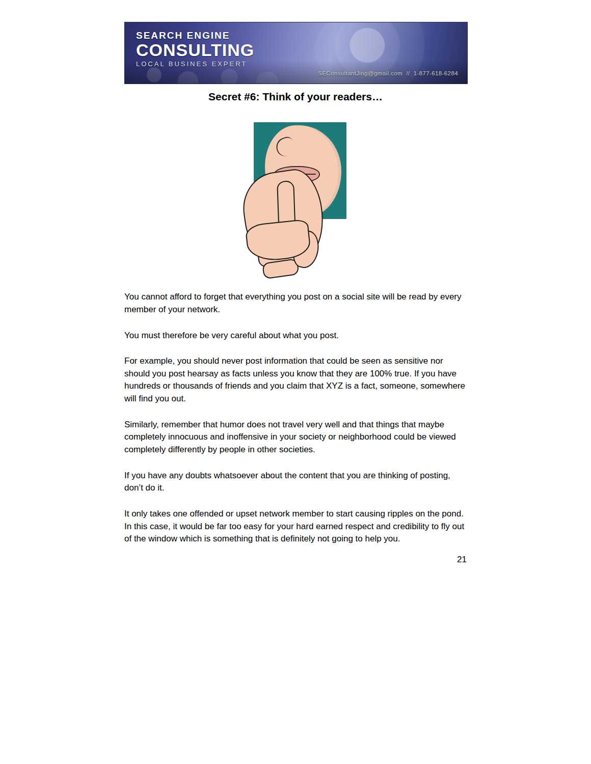SEARCH ENGINE
CONSULTING
LOCAL BUSINES EXPERT
SEConsultantJing@gmail.com // 1-877-618-6284
Secret #6: Think of your readers…
You cannot afford to forget that everything you post on a social site will be read by every member of your network.
You must therefore be very careful about what you post.
For example, you should never post information that could be seen as sensitive nor should you post hearsay as facts unless you know that they are 100% true. If you have hundreds or thousands of friends and you claim that XYZ is a fact, someone, somewhere will find you out.
Similarly, remember that humor does not travel very well and that things that maybe completely innocuous and inoffensive in your society or neighborhood could be viewed completely differently by people in other societies.
If you have any doubts whatsoever about the content that you are thinking of posting, don’t do it.
It only takes one offended or upset network member to start causing ripples on the pond. In this case, it would be far too easy for your hard earned respect and credibility to fly out of the window which is something that is definitely not going to help you.
21